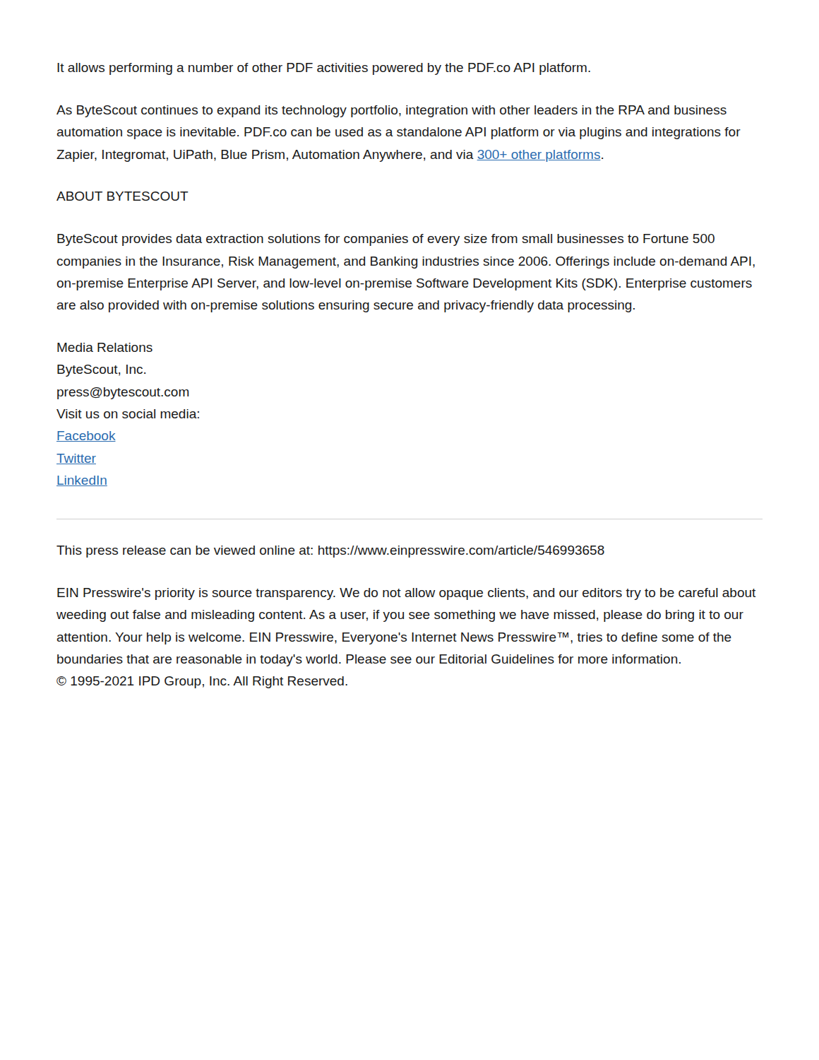It allows performing a number of other PDF activities powered by the PDF.co API platform.
As ByteScout continues to expand its technology portfolio, integration with other leaders in the RPA and business automation space is inevitable. PDF.co can be used as a standalone API platform or via plugins and integrations for Zapier, Integromat, UiPath, Blue Prism, Automation Anywhere, and via 300+ other platforms.
ABOUT BYTESCOUT
ByteScout provides data extraction solutions for companies of every size from small businesses to Fortune 500 companies in the Insurance, Risk Management, and Banking industries since 2006. Offerings include on-demand API, on-premise Enterprise API Server, and low-level on-premise Software Development Kits (SDK). Enterprise customers are also provided with on-premise solutions ensuring secure and privacy-friendly data processing.
Media Relations
ByteScout, Inc.
press@bytescout.com
Visit us on social media:
Facebook
Twitter
LinkedIn
This press release can be viewed online at: https://www.einpresswire.com/article/546993658
EIN Presswire's priority is source transparency. We do not allow opaque clients, and our editors try to be careful about weeding out false and misleading content. As a user, if you see something we have missed, please do bring it to our attention. Your help is welcome. EIN Presswire, Everyone's Internet News Presswire™, tries to define some of the boundaries that are reasonable in today's world. Please see our Editorial Guidelines for more information.
© 1995-2021 IPD Group, Inc. All Right Reserved.